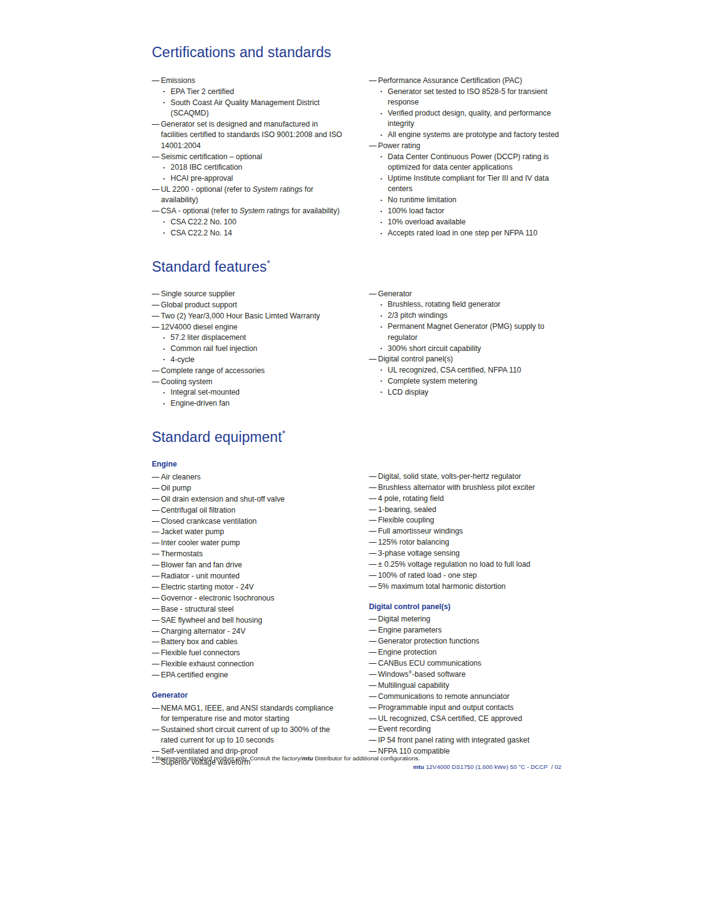Certifications and standards
Emissions
EPA Tier 2 certified
South Coast Air Quality Management District (SCAQMD)
Generator set is designed and manufactured in facilities certified to standards ISO 9001:2008 and ISO 14001:2004
Seismic certification – optional
2018 IBC certification
HCAI pre-approval
UL 2200 - optional (refer to System ratings for availability)
CSA - optional (refer to System ratings for availability)
CSA C22.2 No. 100
CSA C22.2 No. 14
Performance Assurance Certification (PAC)
Generator set tested to ISO 8528-5 for transient response
Verified product design, quality, and performance integrity
All engine systems are prototype and factory tested
Power rating
Data Center Continuous Power (DCCP) rating is optimized for data center applications
Uptime Institute compliant for Tier III and IV data centers
No runtime limitation
100% load factor
10% overload available
Accepts rated load in one step per NFPA 110
Standard features*
Single source supplier
Global product support
Two (2) Year/3,000 Hour Basic Limted Warranty
12V4000 diesel engine
57.2 liter displacement
Common rail fuel injection
4-cycle
Complete range of accessories
Cooling system
Integral set-mounted
Engine-driven fan
Generator
Brushless, rotating field generator
2/3 pitch windings
Permanent Magnet Generator (PMG) supply to regulator
300% short circuit capability
Digital control panel(s)
UL recognized, CSA certified, NFPA 110
Complete system metering
LCD display
Standard equipment*
Engine
Air cleaners
Oil pump
Oil drain extension and shut-off valve
Centrifugal oil filtration
Closed crankcase ventilation
Jacket water pump
Inter cooler water pump
Thermostats
Blower fan and fan drive
Radiator - unit mounted
Electric starting motor - 24V
Governor - electronic Isochronous
Base - structural steel
SAE flywheel and bell housing
Charging alternator - 24V
Battery box and cables
Flexible fuel connectors
Flexible exhaust connection
EPA certified engine
Generator
NEMA MG1, IEEE, and ANSI standards compliance for temperature rise and motor starting
Sustained short circuit current of up to 300% of the rated current for up to 10 seconds
Self-ventilated and drip-proof
Superior voltage waveform
Digital, solid state, volts-per-hertz regulator
Brushless alternator with brushless pilot exciter
4 pole, rotating field
1-bearing, sealed
Flexible coupling
Full amortisseur windings
125% rotor balancing
3-phase voltage sensing
± 0.25% voltage regulation no load to full load
100% of rated load - one step
5% maximum total harmonic distortion
Digital control panel(s)
Digital metering
Engine parameters
Generator protection functions
Engine protection
CANBus ECU communications
Windows®-based software
Multilingual capability
Communications to remote annunciator
Programmable input and output contacts
UL recognized, CSA certified, CE approved
Event recording
IP 54 front panel rating with integrated gasket
NFPA 110 compatible
* Represents standard product only. Consult the factory/mtu Distributor for additional configurations.
mtu 12V4000 DS1750 (1,600 kWe) 50 °C - DCCP / 02